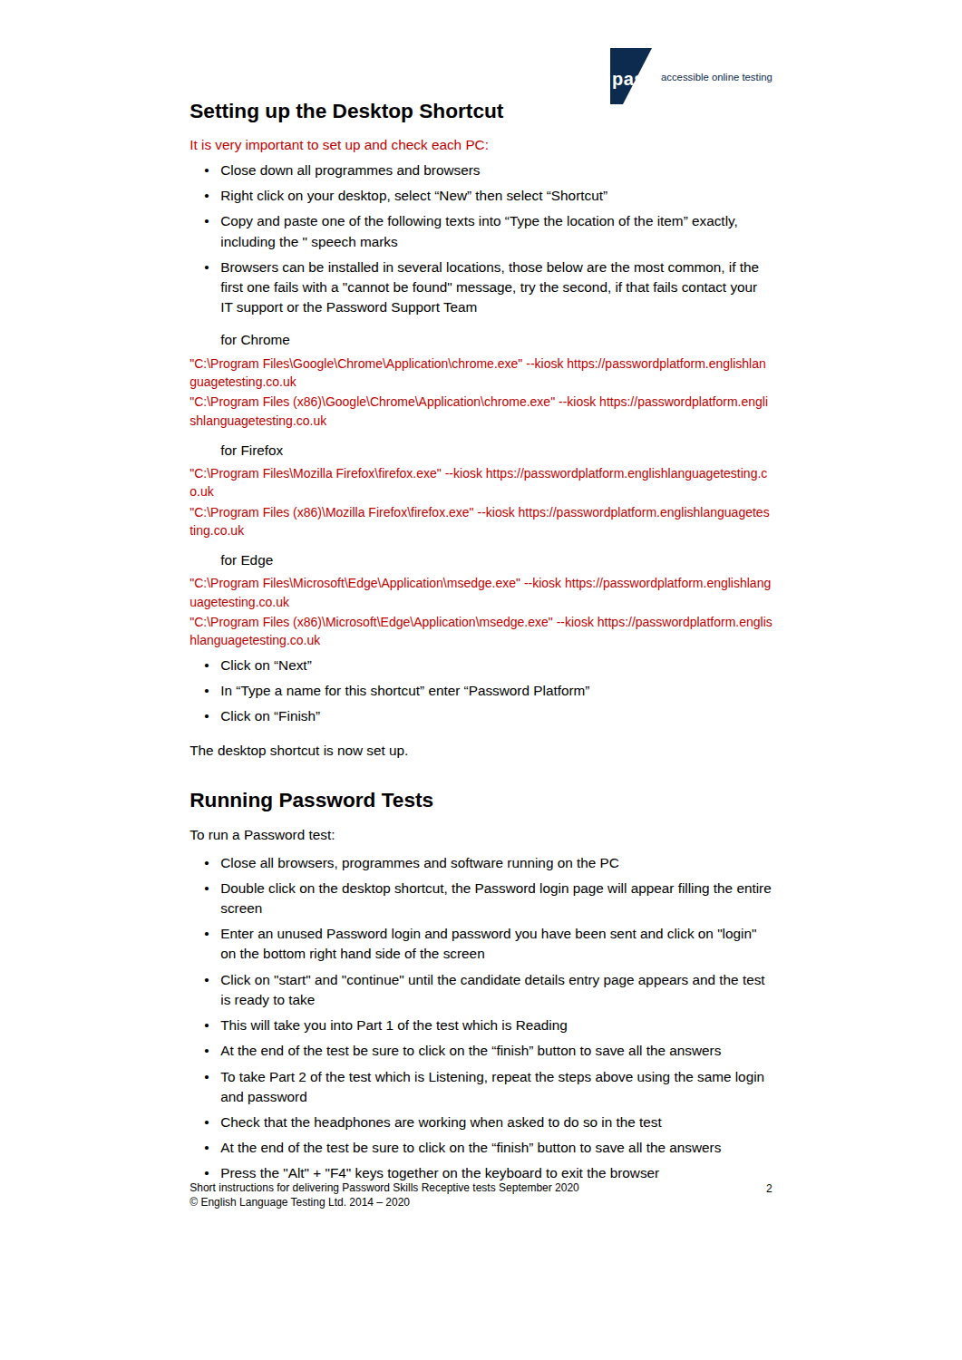password
accessible online testing
Setting up the Desktop Shortcut
It is very important to set up and check each PC:
Close down all programmes and browsers
Right click on your desktop, select “New” then select “Shortcut”
Copy and paste one of the following texts into “Type the location of the item” exactly, including the " speech marks
Browsers can be installed in several locations, those below are the most common, if the first one fails with a "cannot be found" message, try the second, if that fails contact your IT support or the Password Support Team
for Chrome
"C:\Program Files\Google\Chrome\Application\chrome.exe" --kiosk https://passwordplatform.englishlanguagetesting.co.uk
"C:\Program Files (x86)\Google\Chrome\Application\chrome.exe" --kiosk https://passwordplatform.englishlanguagetesting.co.uk
for Firefox
"C:\Program Files\Mozilla Firefox\firefox.exe" --kiosk https://passwordplatform.englishlanguagetesting.co.uk
"C:\Program Files (x86)\Mozilla Firefox\firefox.exe" --kiosk https://passwordplatform.englishlanguagetesting.co.uk
for Edge
"C:\Program Files\Microsoft\Edge\Application\msedge.exe" --kiosk https://passwordplatform.englishlanguagetesting.co.uk
"C:\Program Files (x86)\Microsoft\Edge\Application\msedge.exe" --kiosk https://passwordplatform.englishlanguagetesting.co.uk
Click on “Next”
In “Type a name for this shortcut” enter “Password Platform”
Click on “Finish”
The desktop shortcut is now set up.
Running Password Tests
To run a Password test:
Close all browsers, programmes and software running on the PC
Double click on the desktop shortcut, the Password login page will appear filling the entire screen
Enter an unused Password login and password you have been sent and click on "login" on the bottom right hand side of the screen
Click on "start" and "continue" until the candidate details entry page appears and the test is ready to take
This will take you into Part 1 of the test which is Reading
At the end of the test be sure to click on the “finish” button to save all the answers
To take Part 2 of the test which is Listening, repeat the steps above using the same login and password
Check that the headphones are working when asked to do so in the test
At the end of the test be sure to click on the “finish” button to save all the answers
Press the "Alt" + "F4" keys together on the keyboard to exit the browser
Short instructions for delivering Password Skills Receptive tests September 2020
© English Language Testing Ltd. 2014 – 2020
2